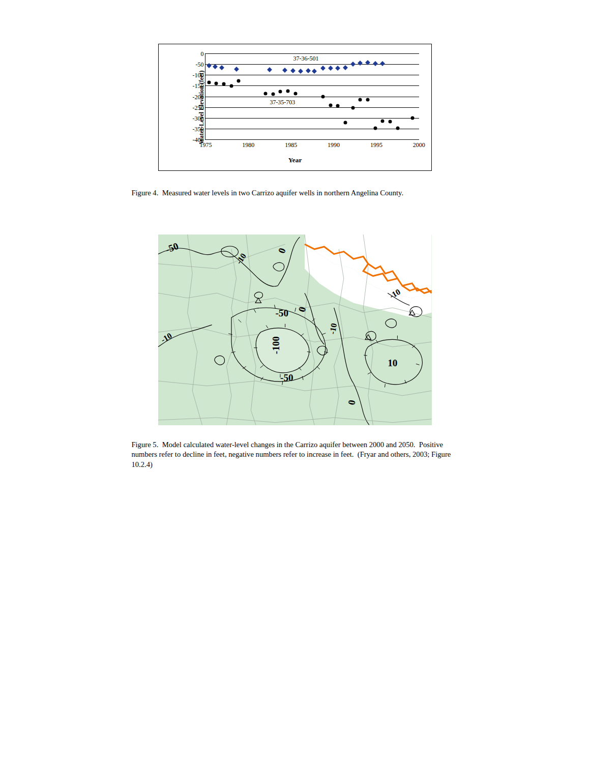Water-Level Elevation (feet)
Year
0
-50
-100
-150
-200
-250
-300
-350
-400
1975
1980
1985
1990
1995
2000
37-36-501
37-35-703
Figure 4. Measured water levels in two Carrizo aquifer wells in northern Angelina County.
-50 -10 0 0 -50 -50 -100 -10 -10 -10 10 0
Figure 5. Model calculated water-level changes in the Carrizo aquifer between 2000 and 2050. Positive numbers refer to decline in feet, negative numbers refer to increase in feet. (Fryar and others, 2003; Figure 10.2.4)